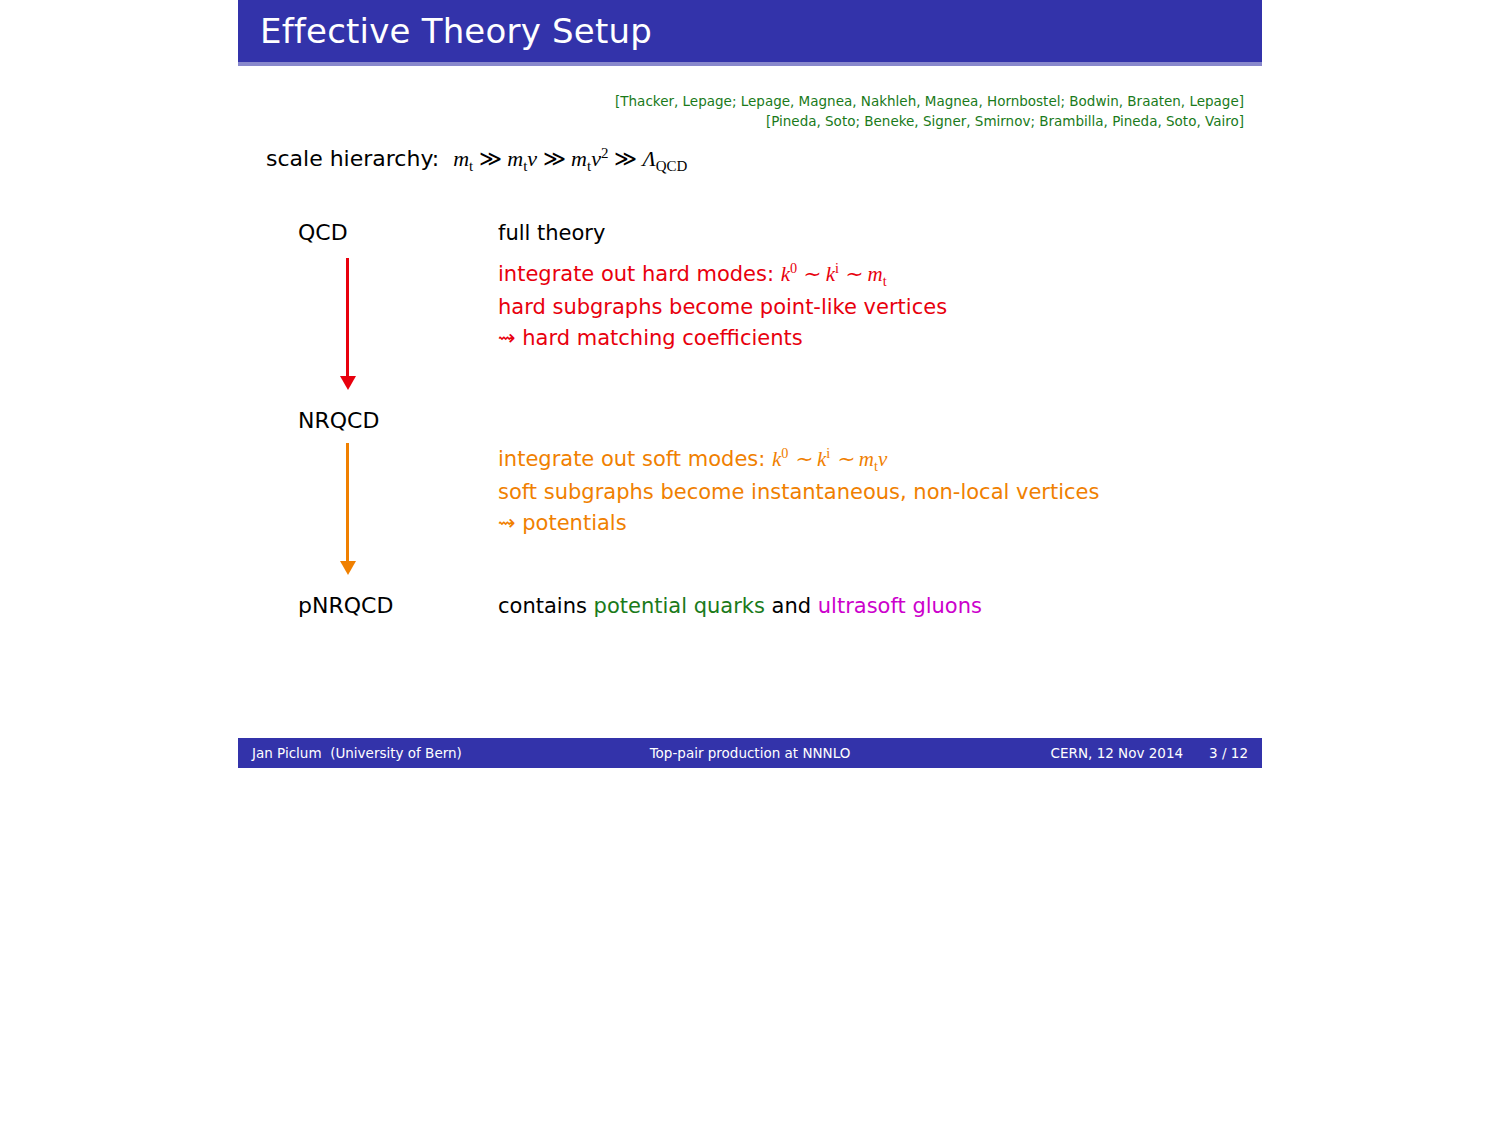Effective Theory Setup
[Thacker, Lepage; Lepage, Magnea, Nakhleh, Magnea, Hornbostel; Bodwin, Braaten, Lepage]
[Pineda, Soto; Beneke, Signer, Smirnov; Brambilla, Pineda, Soto, Vairo]
scale hierarchy: mt ≫ mtv ≫ mtv2 ≫ ΛQCD
QCD
full theory
integrate out hard modes: k0 ∼ ki ∼ mt
hard subgraphs become point-like vertices
⇝ hard matching coefficients
NRQCD
integrate out soft modes: k0 ∼ ki ∼ mtv
soft subgraphs become instantaneous, non-local vertices
⇝ potentials
pNRQCD
contains potential quarks and ultrasoft gluons
Jan Piclum (University of Bern)
Top-pair production at NNNLO
CERN, 12 Nov 20143 / 12